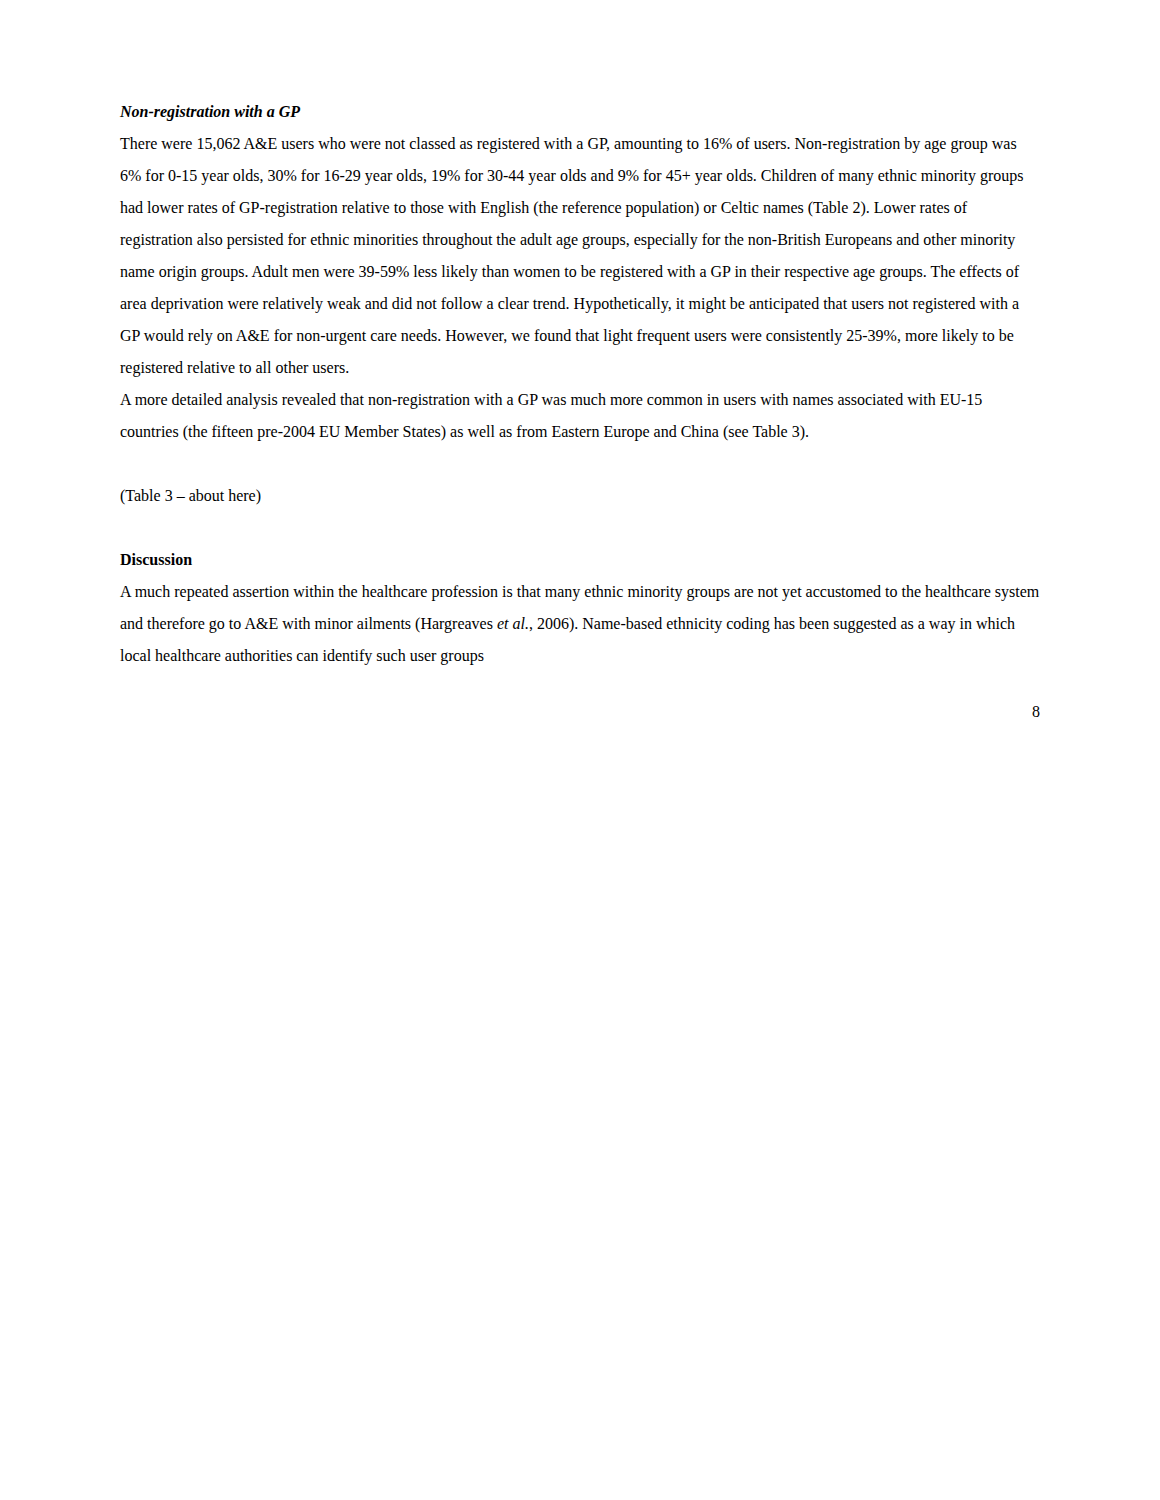Non-registration with a GP
There were 15,062 A&E users who were not classed as registered with a GP, amounting to 16% of users. Non-registration by age group was 6% for 0-15 year olds, 30% for 16-29 year olds, 19% for 30-44 year olds and 9% for 45+ year olds. Children of many ethnic minority groups had lower rates of GP-registration relative to those with English (the reference population) or Celtic names (Table 2). Lower rates of registration also persisted for ethnic minorities throughout the adult age groups, especially for the non-British Europeans and other minority name origin groups. Adult men were 39-59% less likely than women to be registered with a GP in their respective age groups. The effects of area deprivation were relatively weak and did not follow a clear trend. Hypothetically, it might be anticipated that users not registered with a GP would rely on A&E for non-urgent care needs. However, we found that light frequent users were consistently 25-39%, more likely to be registered relative to all other users.
A more detailed analysis revealed that non-registration with a GP was much more common in users with names associated with EU-15 countries (the fifteen pre-2004 EU Member States) as well as from Eastern Europe and China (see Table 3).
(Table 3 – about here)
Discussion
A much repeated assertion within the healthcare profession is that many ethnic minority groups are not yet accustomed to the healthcare system and therefore go to A&E with minor ailments (Hargreaves et al., 2006). Name-based ethnicity coding has been suggested as a way in which local healthcare authorities can identify such user groups
8